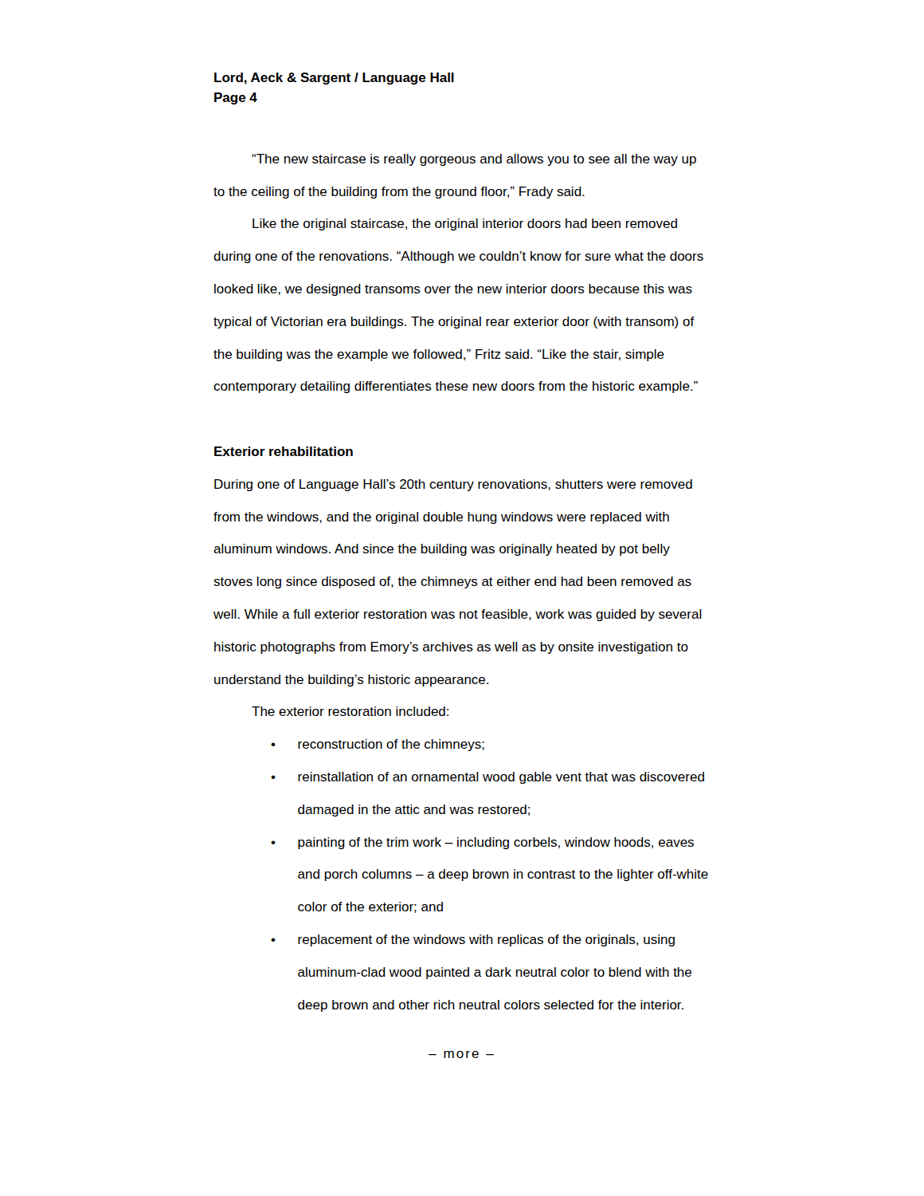Lord, Aeck & Sargent / Language Hall
Page 4
“The new staircase is really gorgeous and allows you to see all the way up to the ceiling of the building from the ground floor,” Frady said.
Like the original staircase, the original interior doors had been removed during one of the renovations. “Although we couldn’t know for sure what the doors looked like, we designed transoms over the new interior doors because this was typical of Victorian era buildings. The original rear exterior door (with transom) of the building was the example we followed,” Fritz said. “Like the stair, simple contemporary detailing differentiates these new doors from the historic example.”
Exterior rehabilitation
During one of Language Hall’s 20th century renovations, shutters were removed from the windows, and the original double hung windows were replaced with aluminum windows. And since the building was originally heated by pot belly stoves long since disposed of, the chimneys at either end had been removed as well. While a full exterior restoration was not feasible, work was guided by several historic photographs from Emory’s archives as well as by onsite investigation to understand the building’s historic appearance.
The exterior restoration included:
reconstruction of the chimneys;
reinstallation of an ornamental wood gable vent that was discovered damaged in the attic and was restored;
painting of the trim work – including corbels, window hoods, eaves and porch columns – a deep brown in contrast to the lighter off-white color of the exterior; and
replacement of the windows with replicas of the originals, using aluminum-clad wood painted a dark neutral color to blend with the deep brown and other rich neutral colors selected for the interior.
– more –